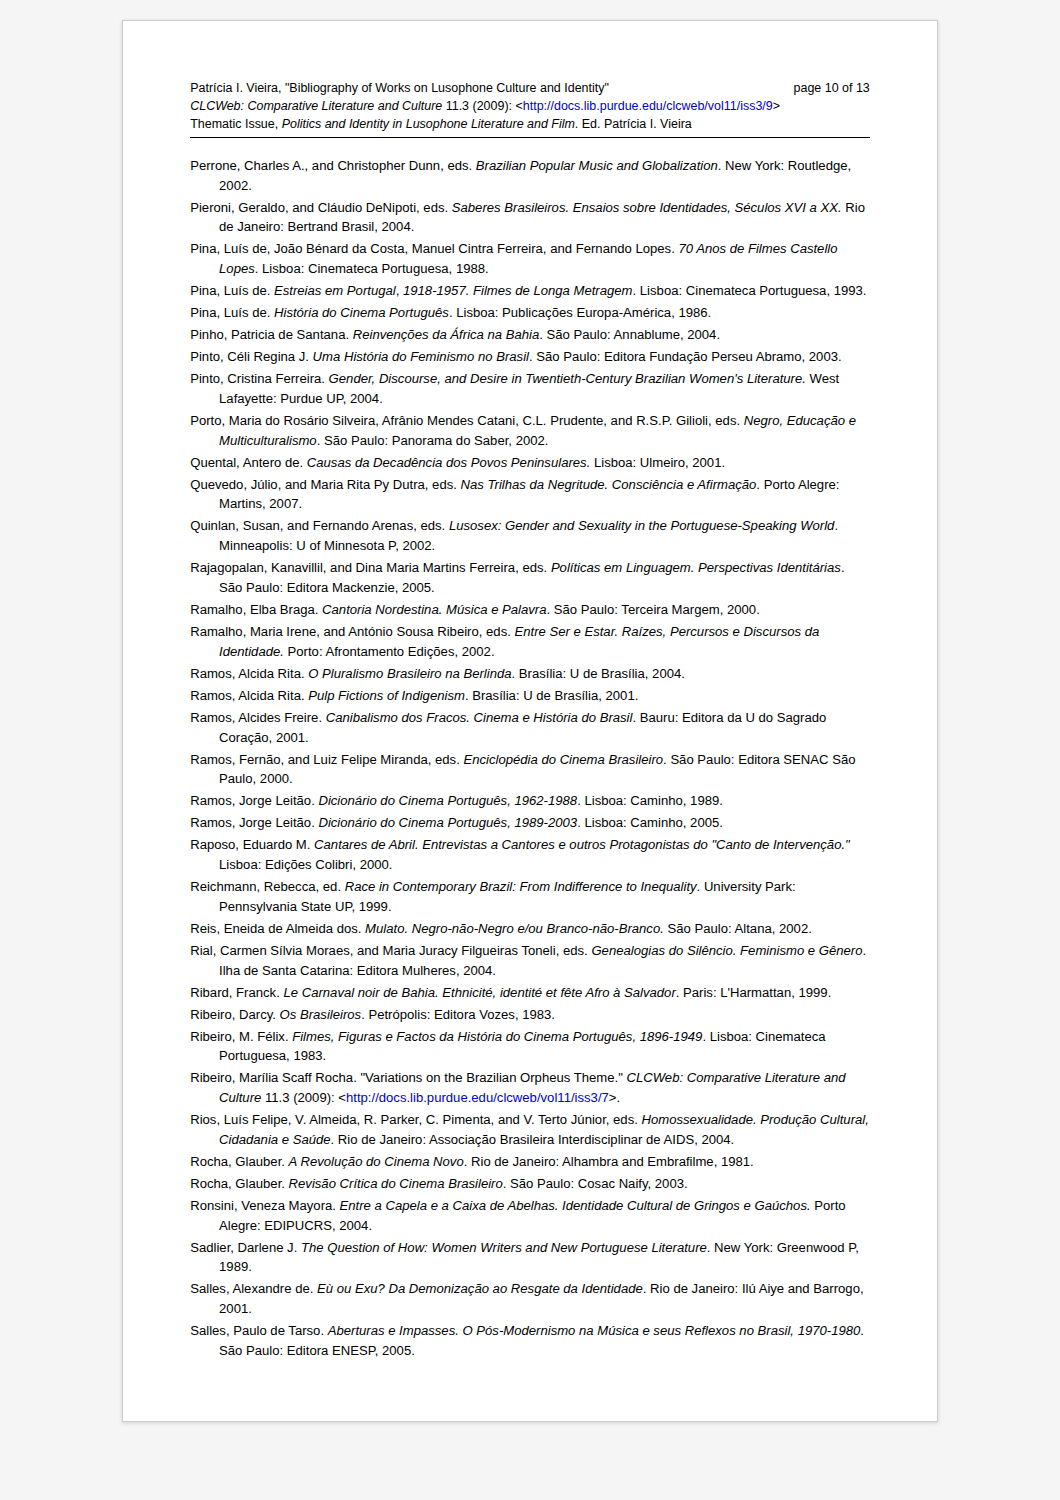Patrícia I. Vieira, "Bibliography of Works on Lusophone Culture and Identity" page 10 of 13
CLCWeb: Comparative Literature and Culture 11.3 (2009): <http://docs.lib.purdue.edu/clcweb/vol11/iss3/9>
Thematic Issue, Politics and Identity in Lusophone Literature and Film. Ed. Patrícia I. Vieira
Perrone, Charles A., and Christopher Dunn, eds. Brazilian Popular Music and Globalization. New York: Routledge, 2002.
Pieroni, Geraldo, and Cláudio DeNipoti, eds. Saberes Brasileiros. Ensaios sobre Identidades, Séculos XVI a XX. Rio de Janeiro: Bertrand Brasil, 2004.
Pina, Luís de, João Bénard da Costa, Manuel Cintra Ferreira, and Fernando Lopes. 70 Anos de Filmes Castello Lopes. Lisboa: Cinemateca Portuguesa, 1988.
Pina, Luís de. Estreias em Portugal, 1918-1957. Filmes de Longa Metragem. Lisboa: Cinemateca Portuguesa, 1993.
Pina, Luís de. História do Cinema Português. Lisboa: Publicações Europa-América, 1986.
Pinho, Patricia de Santana. Reinvenções da África na Bahia. São Paulo: Annablume, 2004.
Pinto, Céli Regina J. Uma História do Feminismo no Brasil. São Paulo: Editora Fundação Perseu Abramo, 2003.
Pinto, Cristina Ferreira. Gender, Discourse, and Desire in Twentieth-Century Brazilian Women's Literature. West Lafayette: Purdue UP, 2004.
Porto, Maria do Rosário Silveira, Afrânio Mendes Catani, C.L. Prudente, and R.S.P. Gilioli, eds. Negro, Educação e Multiculturalismo. São Paulo: Panorama do Saber, 2002.
Quental, Antero de. Causas da Decadência dos Povos Peninsulares. Lisboa: Ulmeiro, 2001.
Quevedo, Júlio, and Maria Rita Py Dutra, eds. Nas Trilhas da Negritude. Consciência e Afirmação. Porto Alegre: Martins, 2007.
Quinlan, Susan, and Fernando Arenas, eds. Lusosex: Gender and Sexuality in the Portuguese-Speaking World. Minneapolis: U of Minnesota P, 2002.
Rajagopalan, Kanavillil, and Dina Maria Martins Ferreira, eds. Políticas em Linguagem. Perspectivas Identitárias. São Paulo: Editora Mackenzie, 2005.
Ramalho, Elba Braga. Cantoria Nordestina. Música e Palavra. São Paulo: Terceira Margem, 2000.
Ramalho, Maria Irene, and António Sousa Ribeiro, eds. Entre Ser e Estar. Raízes, Percursos e Discursos da Identidade. Porto: Afrontamento Edições, 2002.
Ramos, Alcida Rita. O Pluralismo Brasileiro na Berlinda. Brasília: U de Brasília, 2004.
Ramos, Alcida Rita. Pulp Fictions of Indigenism. Brasília: U de Brasília, 2001.
Ramos, Alcides Freire. Canibalismo dos Fracos. Cinema e História do Brasil. Bauru: Editora da U do Sagrado Coração, 2001.
Ramos, Fernão, and Luiz Felipe Miranda, eds. Enciclopédia do Cinema Brasileiro. São Paulo: Editora SENAC São Paulo, 2000.
Ramos, Jorge Leitão. Dicionário do Cinema Português, 1962-1988. Lisboa: Caminho, 1989.
Ramos, Jorge Leitão. Dicionário do Cinema Português, 1989-2003. Lisboa: Caminho, 2005.
Raposo, Eduardo M. Cantares de Abril. Entrevistas a Cantores e outros Protagonistas do "Canto de Intervenção." Lisboa: Edições Colibri, 2000.
Reichmann, Rebecca, ed. Race in Contemporary Brazil: From Indifference to Inequality. University Park: Pennsylvania State UP, 1999.
Reis, Eneida de Almeida dos. Mulato. Negro-não-Negro e/ou Branco-não-Branco. São Paulo: Altana, 2002.
Rial, Carmen Sílvia Moraes, and Maria Juracy Filgueiras Toneli, eds. Genealogias do Silêncio. Feminismo e Gênero. Ilha de Santa Catarina: Editora Mulheres, 2004.
Ribard, Franck. Le Carnaval noir de Bahia. Ethnicité, identité et fête Afro à Salvador. Paris: L'Harmattan, 1999.
Ribeiro, Darcy. Os Brasileiros. Petrópolis: Editora Vozes, 1983.
Ribeiro, M. Félix. Filmes, Figuras e Factos da História do Cinema Português, 1896-1949. Lisboa: Cinemateca Portuguesa, 1983.
Ribeiro, Marília Scaff Rocha. "Variations on the Brazilian Orpheus Theme." CLCWeb: Comparative Literature and Culture 11.3 (2009): <http://docs.lib.purdue.edu/clcweb/vol11/iss3/7>.
Rios, Luís Felipe, V. Almeida, R. Parker, C. Pimenta, and V. Terto Júnior, eds. Homossexualidade. Produção Cultural, Cidadania e Saúde. Rio de Janeiro: Associação Brasileira Interdisciplinar de AIDS, 2004.
Rocha, Glauber. A Revolução do Cinema Novo. Rio de Janeiro: Alhambra and Embrafilme, 1981.
Rocha, Glauber. Revisão Crítica do Cinema Brasileiro. São Paulo: Cosac Naify, 2003.
Ronsini, Veneza Mayora. Entre a Capela e a Caixa de Abelhas. Identidade Cultural de Gringos e Gaúchos. Porto Alegre: EDIPUCRS, 2004.
Sadlier, Darlene J. The Question of How: Women Writers and New Portuguese Literature. New York: Greenwood P, 1989.
Salles, Alexandre de. Eù ou Exu? Da Demonização ao Resgate da Identidade. Rio de Janeiro: Ilú Aiye and Barrogo, 2001.
Salles, Paulo de Tarso. Aberturas e Impasses. O Pós-Modernismo na Música e seus Reflexos no Brasil, 1970-1980. São Paulo: Editora ENESP, 2005.